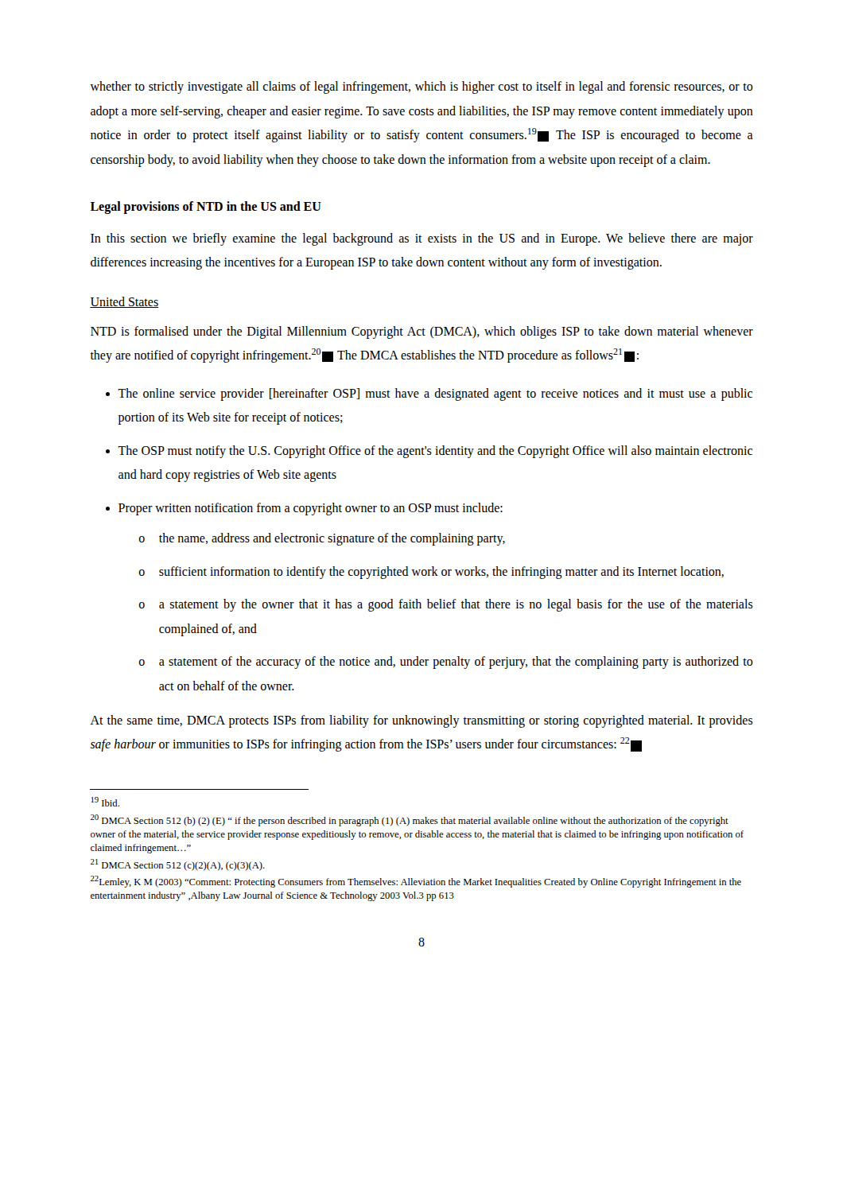whether to strictly investigate all claims of legal infringement, which is higher cost to itself in legal and forensic resources, or to adopt a more self-serving, cheaper and easier regime. To save costs and liabilities, the ISP may remove content immediately upon notice in order to protect itself against liability or to satisfy content consumers.19 The ISP is encouraged to become a censorship body, to avoid liability when they choose to take down the information from a website upon receipt of a claim.
Legal provisions of NTD in the US and EU
In this section we briefly examine the legal background as it exists in the US and in Europe. We believe there are major differences increasing the incentives for a European ISP to take down content without any form of investigation.
United States
NTD is formalised under the Digital Millennium Copyright Act (DMCA), which obliges ISP to take down material whenever they are notified of copyright infringement.20 The DMCA establishes the NTD procedure as follows21 :
The online service provider [hereinafter OSP] must have a designated agent to receive notices and it must use a public portion of its Web site for receipt of notices;
The OSP must notify the U.S. Copyright Office of the agent's identity and the Copyright Office will also maintain electronic and hard copy registries of Web site agents
Proper written notification from a copyright owner to an OSP must include:
the name, address and electronic signature of the complaining party,
sufficient information to identify the copyrighted work or works, the infringing matter and its Internet location,
a statement by the owner that it has a good faith belief that there is no legal basis for the use of the materials complained of, and
a statement of the accuracy of the notice and, under penalty of perjury, that the complaining party is authorized to act on behalf of the owner.
At the same time, DMCA protects ISPs from liability for unknowingly transmitting or storing copyrighted material. It provides safe harbour or immunities to ISPs for infringing action from the ISPs’ users under four circumstances: 22
19 Ibid.
20 DMCA Section 512 (b) (2) (E) “ if the person described in paragraph (1) (A) makes that material available online without the authorization of the copyright owner of the material, the service provider response expeditiously to remove, or disable access to, the material that is claimed to be infringing upon notification of claimed infringement…”
21 DMCA Section 512 (c)(2)(A), (c)(3)(A).
22Lemley, K M (2003) “Comment: Protecting Consumers from Themselves: Alleviation the Market Inequalities Created by Online Copyright Infringement in the entertainment industry” ,Albany Law Journal of Science & Technology 2003 Vol.3 pp 613
8